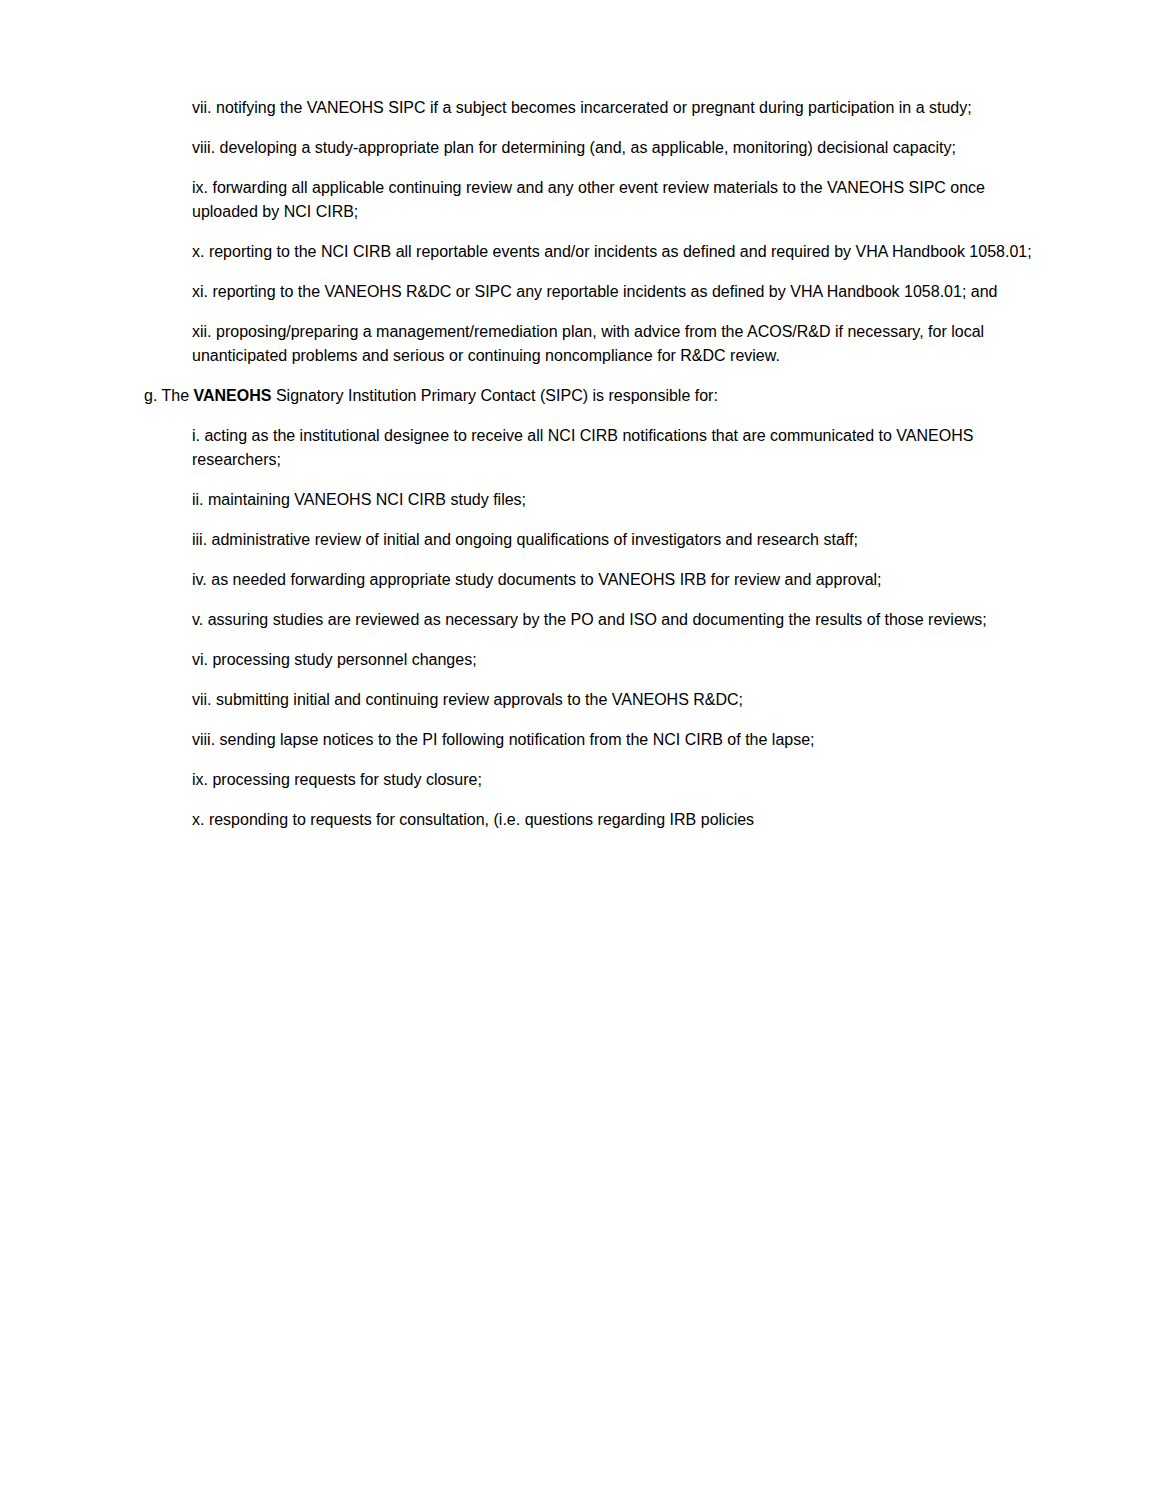vii. notifying the VANEOHS SIPC if a subject becomes incarcerated or pregnant during participation in a study;
viii. developing a study-appropriate plan for determining (and, as applicable, monitoring) decisional capacity;
ix. forwarding all applicable continuing review and any other event review materials to the VANEOHS SIPC once uploaded by NCI CIRB;
x. reporting to the NCI CIRB all reportable events and/or incidents as defined and required by VHA Handbook 1058.01;
xi. reporting to the VANEOHS R&DC or SIPC any reportable incidents as defined by VHA Handbook 1058.01; and
xii. proposing/preparing a management/remediation plan, with advice from the ACOS/R&D if necessary, for local unanticipated problems and serious or continuing noncompliance for R&DC review.
g. The VANEOHS Signatory Institution Primary Contact (SIPC) is responsible for:
i. acting as the institutional designee to receive all NCI CIRB notifications that are communicated to VANEOHS researchers;
ii. maintaining VANEOHS NCI CIRB study files;
iii. administrative review of initial and ongoing qualifications of investigators and research staff;
iv. as needed forwarding appropriate study documents to VANEOHS IRB for review and approval;
v. assuring studies are reviewed as necessary by the PO and ISO and documenting the results of those reviews;
vi. processing study personnel changes;
vii. submitting initial and continuing review approvals to the VANEOHS R&DC;
viii. sending lapse notices to the PI following notification from the NCI CIRB of the lapse;
ix. processing requests for study closure;
x. responding to requests for consultation, (i.e. questions regarding IRB policies